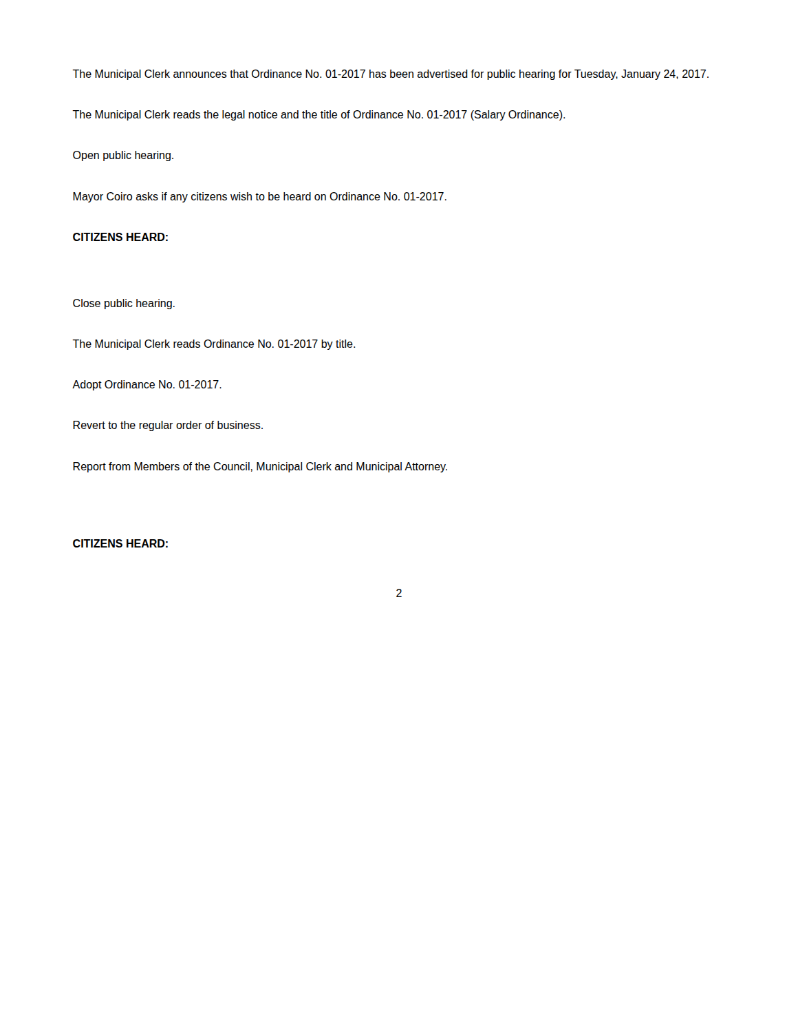The Municipal Clerk announces that Ordinance No. 01-2017 has been advertised for public hearing for Tuesday, January 24, 2017.
The Municipal Clerk reads the legal notice and the title of Ordinance No. 01-2017 (Salary Ordinance).
Open public hearing.
Mayor Coiro asks if any citizens wish to be heard on Ordinance No. 01-2017.
CITIZENS HEARD:
Close public hearing.
The Municipal Clerk reads Ordinance No. 01-2017 by title.
Adopt Ordinance No. 01-2017.
Revert to the regular order of business.
Report from Members of the Council, Municipal Clerk and Municipal Attorney.
CITIZENS HEARD:
2